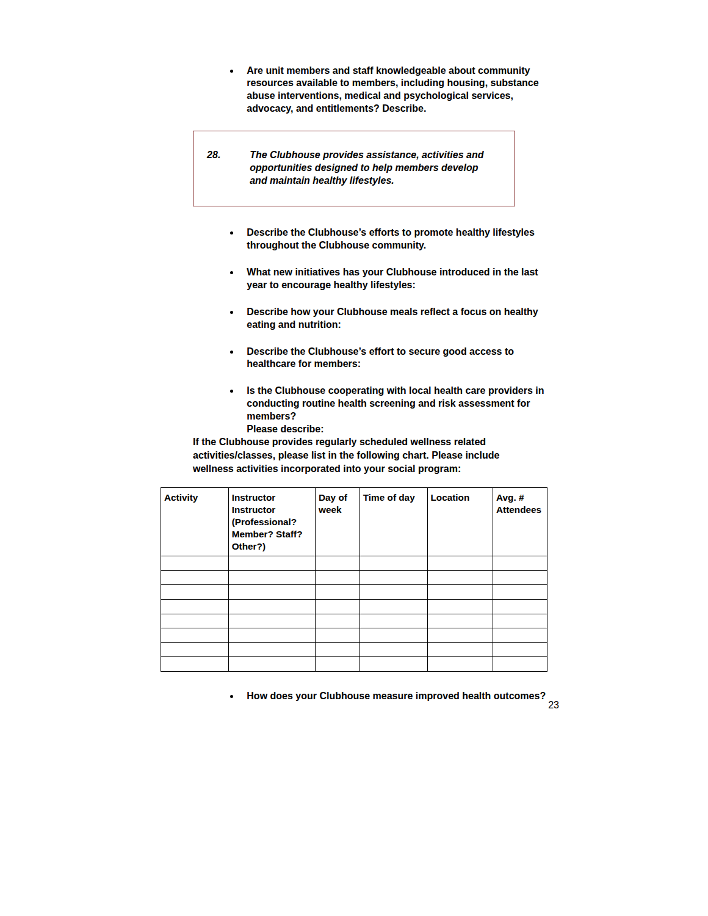Are unit members and staff knowledgeable about community resources available to members, including housing, substance abuse interventions, medical and psychological services, advocacy, and entitlements? Describe.
| 28. | The Clubhouse provides assistance, activities and opportunities designed to help members develop and maintain healthy lifestyles. |
Describe the Clubhouse’s efforts to promote healthy lifestyles throughout the Clubhouse community.
What new initiatives has your Clubhouse introduced in the last year to encourage healthy lifestyles:
Describe how your Clubhouse meals reflect a focus on healthy eating and nutrition:
Describe the Clubhouse’s effort to secure good access to healthcare for members:
Is the Clubhouse cooperating with local health care providers in conducting routine health screening and risk assessment for members?Please describe:
If the Clubhouse provides regularly scheduled wellness related activities/classes, please list in the following chart. Please include wellness activities incorporated into your social program:
| Activity | Instructor Instructor (Professional? Member? Staff? Other?) | Day of week | Time of day | Location | Avg. # Attendees |
| --- | --- | --- | --- | --- | --- |
How does your Clubhouse measure improved health outcomes?
23